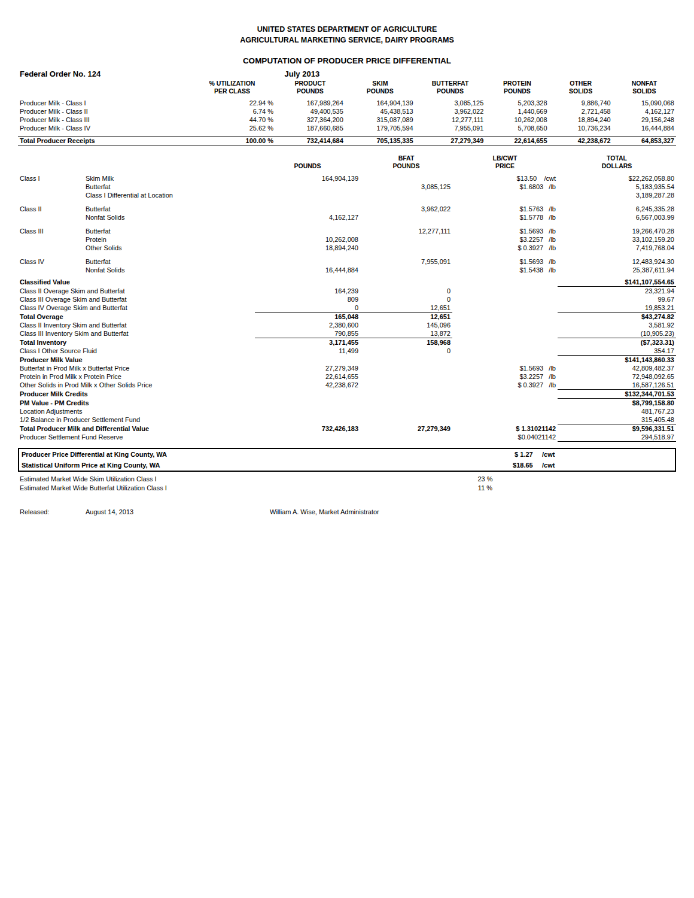UNITED STATES DEPARTMENT OF AGRICULTURE
AGRICULTURAL MARKETING SERVICE, DAIRY PROGRAMS
COMPUTATION OF PRODUCER PRICE DIFFERENTIAL
| Federal Order No. 124 | July 2013 | |
| | % UTILIZATION PER CLASS | PRODUCT POUNDS | SKIM POUNDS | BUTTERFAT POUNDS | PROTEIN POUNDS | OTHER SOLIDS | NONFAT SOLIDS |
| Producer Milk - Class I | 22.94 % | 167,989,264 | 164,904,139 | 3,085,125 | 5,203,328 | 9,886,740 | 15,090,068 |
| Producer Milk - Class II | 6.74 % | 49,400,535 | 45,438,513 | 3,962,022 | 1,440,669 | 2,721,458 | 4,162,127 |
| Producer Milk - Class III | 44.70 % | 327,364,200 | 315,087,089 | 12,277,111 | 10,262,008 | 18,894,240 | 29,156,248 |
| Producer Milk - Class IV | 25.62 % | 187,660,685 | 179,705,594 | 7,955,091 | 5,708,650 | 10,736,234 | 16,444,884 |
| Total Producer Receipts | 100.00 % | 732,414,684 | 705,135,335 | 27,279,349 | 22,614,655 | 42,238,672 | 64,853,327 |
| | | POUNDS | BFAT POUNDS | LB/CWT PRICE | TOTAL DOLLARS |
| Class I | Skim Milk | 164,904,139 | | $13.50 /cwt | $22,262,058.80 |
| | Butterfat | | 3,085,125 | $1.6803 /lb | 5,183,935.54 |
| | Class I Differential at Location | | | | 3,189,287.28 |
| Class II | Butterfat | | 3,962,022 | $1.5763 /lb | 6,245,335.28 |
| | Nonfat Solids | 4,162,127 | | $1.5778 /lb | 6,567,003.99 |
| Class III | Butterfat | | 12,277,111 | $1.5693 /lb | 19,266,470.28 |
| | Protein | 10,262,008 | | $3.2257 /lb | 33,102,159.20 |
| | Other Solids | 18,894,240 | | $ 0.3927 /lb | 7,419,768.04 |
| Class IV | Butterfat | | 7,955,091 | $1.5693 /lb | 12,483,924.30 |
| | Nonfat Solids | 16,444,884 | | $1.5438 /lb | 25,387,611.94 |
| Classified Value | | | | $141,107,554.65 |
| Class II Overage Skim and Butterfat | 164,239 | 0 | | 23,321.94 |
| Class III Overage Skim and Butterfat | 809 | 0 | | 99.67 |
| Class IV Overage Skim and Butterfat | 0 | 12,651 | | 19,853.21 |
| Total Overage | 165,048 | 12,651 | | $43,274.82 |
| Class II Inventory Skim and Butterfat | 2,380,600 | 145,096 | | 3,581.92 |
| Class III Inventory Skim and Butterfat | 790,855 | 13,872 | | (10,905.23) |
| Total Inventory | 3,171,455 | 158,968 | | ($7,323.31) |
| Class I Other Source Fluid | 11,499 | 0 | | 354.17 |
| Producer Milk Value | | | | $141,143,860.33 |
| Butterfat in Prod Milk x Butterfat Price | 27,279,349 | | $1.5693 /lb | 42,809,482.37 |
| Protein in Prod Milk x Protein Price | 22,614,655 | | $3.2257 /lb | 72,948,092.65 |
| Other Solids in Prod Milk x Other Solids Price | 42,238,672 | | $ 0.3927 /lb | 16,587,126.51 |
| Producer Milk Credits | | | | $132,344,701.53 |
| PM Value - PM Credits | | | | $8,799,158.80 |
| Location Adjustments | | | | 481,767.23 |
| 1/2 Balance in Producer Settlement Fund | | | | 315,405.48 |
| Total Producer Milk and Differential Value | 732,426,183 | 27,279,349 | $ 1.31021142 | $9,596,331.51 |
| Producer Settlement Fund Reserve | | | $0.04021142 | 294,518.97 |
| Producer Price Differential at King County, WA | $ 1.27 /cwt | |
| Statistical Uniform Price at King County, WA | $18.65 /cwt | |
| Estimated Market Wide Skim Utilization Class I | 23 % | |
| Estimated Market Wide Butterfat Utilization Class I | 11 % | |
| Released: | August 14, 2013 | William A. Wise, Market Administrator |